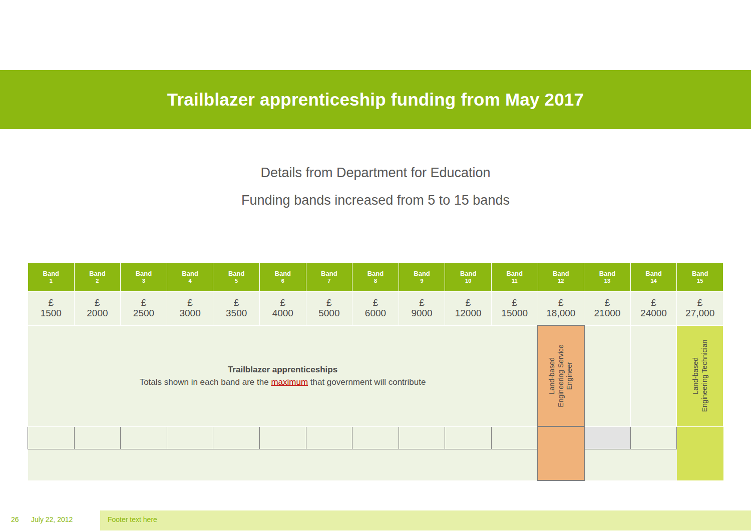Trailblazer apprenticeship funding from May 2017
Details from Department for Education
Funding bands increased from 5 to 15 bands
| Band 1 | Band 2 | Band 3 | Band 4 | Band 5 | Band 6 | Band 7 | Band 8 | Band 9 | Band 10 | Band 11 | Band 12 | Band 13 | Band 14 | Band 15 |
| £ 1500 | £ 2000 | £ 2500 | £ 3000 | £ 3500 | £ 4000 | £ 5000 | £ 6000 | £ 9000 | £ 12000 | £ 15000 | £ 18,000 | £ 21000 | £ 24000 | £ 27,000 |
| Trailblazer apprenticeships Totals shown in each band are the maximum that government will contribute | Land-based Engineering Service Engineer | | | Land-based Engineering Technician |
26
July 22, 2012
Footer text here